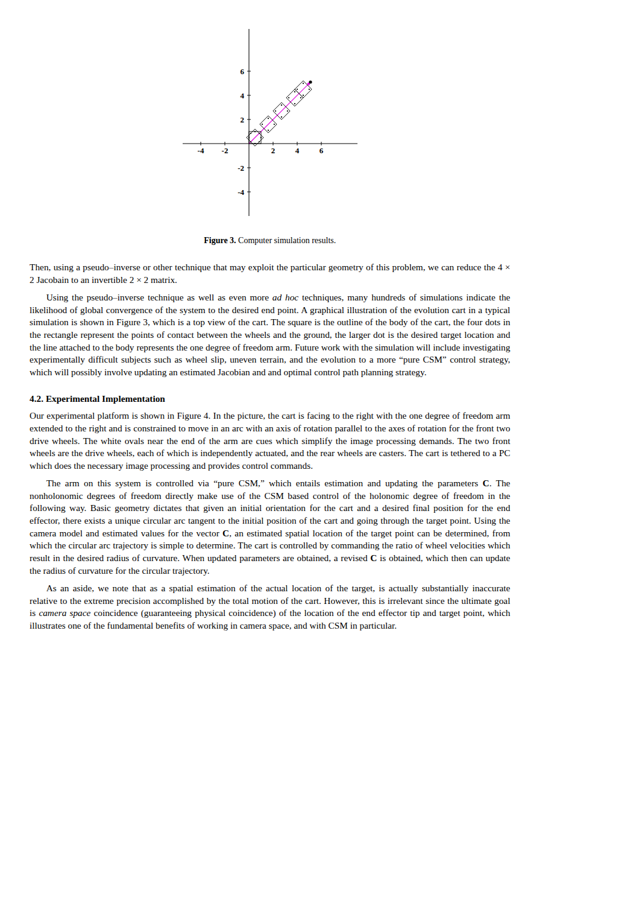-4 -2 2 4 6 2 4 6 -2 -4
Figure 3. Computer simulation results.
Then, using a pseudo–inverse or other technique that may exploit the particular geometry of this problem, we can reduce the 4 × 2 Jacobain to an invertible 2 × 2 matrix.
Using the pseudo–inverse technique as well as even more ad hoc techniques, many hundreds of simulations indicate the likelihood of global convergence of the system to the desired end point. A graphical illustration of the evolution cart in a typical simulation is shown in Figure 3, which is a top view of the cart. The square is the outline of the body of the cart, the four dots in the rectangle represent the points of contact between the wheels and the ground, the larger dot is the desired target location and the line attached to the body represents the one degree of freedom arm. Future work with the simulation will include investigating experimentally difficult subjects such as wheel slip, uneven terrain, and the evolution to a more “pure CSM” control strategy, which will possibly involve updating an estimated Jacobian and and optimal control path planning strategy.
4.2. Experimental Implementation
Our experimental platform is shown in Figure 4. In the picture, the cart is facing to the right with the one degree of freedom arm extended to the right and is constrained to move in an arc with an axis of rotation parallel to the axes of rotation for the front two drive wheels. The white ovals near the end of the arm are cues which simplify the image processing demands. The two front wheels are the drive wheels, each of which is independently actuated, and the rear wheels are casters. The cart is tethered to a PC which does the necessary image processing and provides control commands.
The arm on this system is controlled via “pure CSM,” which entails estimation and updating the parameters C. The nonholonomic degrees of freedom directly make use of the CSM based control of the holonomic degree of freedom in the following way. Basic geometry dictates that given an initial orientation for the cart and a desired final position for the end effector, there exists a unique circular arc tangent to the initial position of the cart and going through the target point. Using the camera model and estimated values for the vector C, an estimated spatial location of the target point can be determined, from which the circular arc trajectory is simple to determine. The cart is controlled by commanding the ratio of wheel velocities which result in the desired radius of curvature. When updated parameters are obtained, a revised C is obtained, which then can update the radius of curvature for the circular trajectory.
As an aside, we note that as a spatial estimation of the actual location of the target, is actually substantially inaccurate relative to the extreme precision accomplished by the total motion of the cart. However, this is irrelevant since the ultimate goal is camera space coincidence (guaranteeing physical coincidence) of the location of the end effector tip and target point, which illustrates one of the fundamental benefits of working in camera space, and with CSM in particular.